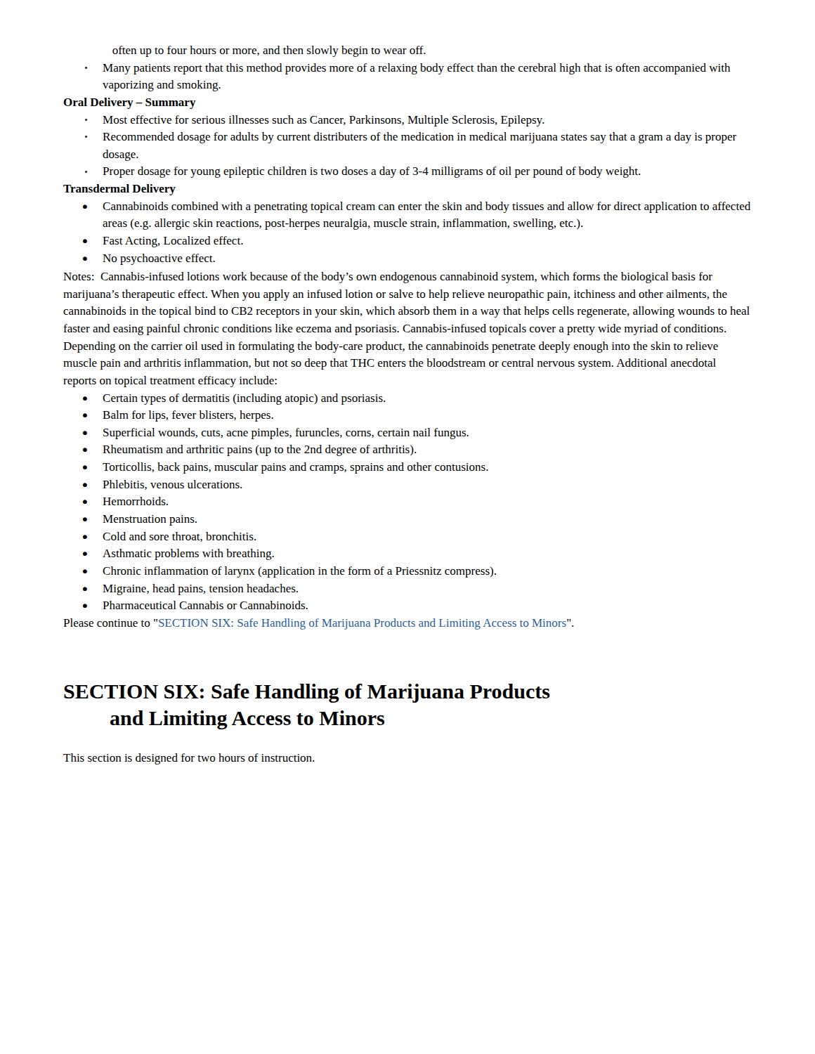often up to four hours or more, and then slowly begin to wear off.
Many patients report that this method provides more of a relaxing body effect than the cerebral high that is often accompanied with vaporizing and smoking.
Oral Delivery – Summary
Most effective for serious illnesses such as Cancer, Parkinsons, Multiple Sclerosis, Epilepsy.
Recommended dosage for adults by current distributers of the medication in medical marijuana states say that a gram a day is proper dosage.
Proper dosage for young epileptic children is two doses a day of 3-4 milligrams of oil per pound of body weight.
Transdermal Delivery
Cannabinoids combined with a penetrating topical cream can enter the skin and body tissues and allow for direct application to affected areas (e.g. allergic skin reactions, post-herpes neuralgia, muscle strain, inflammation, swelling, etc.).
Fast Acting, Localized effect.
No psychoactive effect.
Notes: Cannabis-infused lotions work because of the body’s own endogenous cannabinoid system, which forms the biological basis for marijuana’s therapeutic effect. When you apply an infused lotion or salve to help relieve neuropathic pain, itchiness and other ailments, the cannabinoids in the topical bind to CB2 receptors in your skin, which absorb them in a way that helps cells regenerate, allowing wounds to heal faster and easing painful chronic conditions like eczema and psoriasis. Cannabis-infused topicals cover a pretty wide myriad of conditions. Depending on the carrier oil used in formulating the body-care product, the cannabinoids penetrate deeply enough into the skin to relieve muscle pain and arthritis inflammation, but not so deep that THC enters the bloodstream or central nervous system. Additional anecdotal reports on topical treatment efficacy include:
Certain types of dermatitis (including atopic) and psoriasis.
Balm for lips, fever blisters, herpes.
Superficial wounds, cuts, acne pimples, furuncles, corns, certain nail fungus.
Rheumatism and arthritic pains (up to the 2nd degree of arthritis).
Torticollis, back pains, muscular pains and cramps, sprains and other contusions.
Phlebitis, venous ulcerations.
Hemorrhoids.
Menstruation pains.
Cold and sore throat, bronchitis.
Asthmatic problems with breathing.
Chronic inflammation of larynx (application in the form of a Priessnitz compress).
Migraine, head pains, tension headaches.
Pharmaceutical Cannabis or Cannabinoids.
Please continue to "SECTION SIX: Safe Handling of Marijuana Products and Limiting Access to Minors".
SECTION SIX: Safe Handling of Marijuana Productsand Limiting Access to Minors
This section is designed for two hours of instruction.